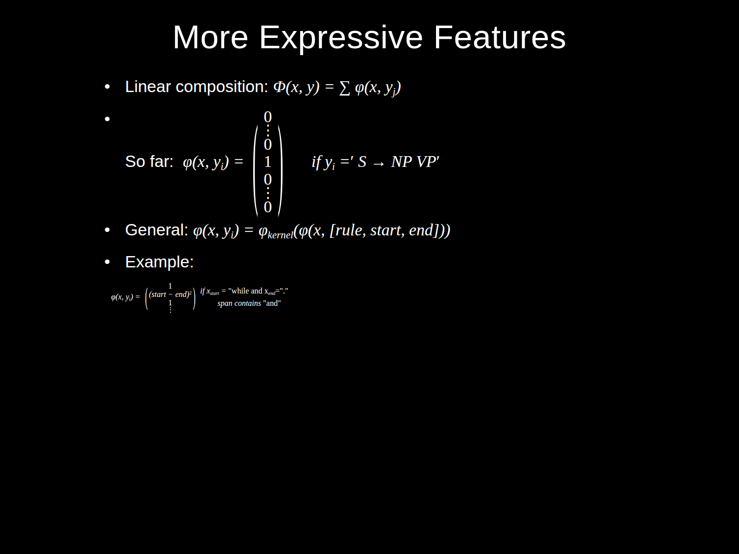More Expressive Features
Linear composition: Φ(x, y) = ∑ φ(x, yj)
So far: φ(x, yi) = ( 0 ⋮ 0 1 0 ⋮ 0 ) if yi =′ S → NP VP′
General: φ(x, yi) = φkernel(φ(x, [rule, start, end]))
Example:
φ(x, yi) = ( 1 (start − end)2 1 ⋮ ) if xstart = "while and xend="." span contains "and"